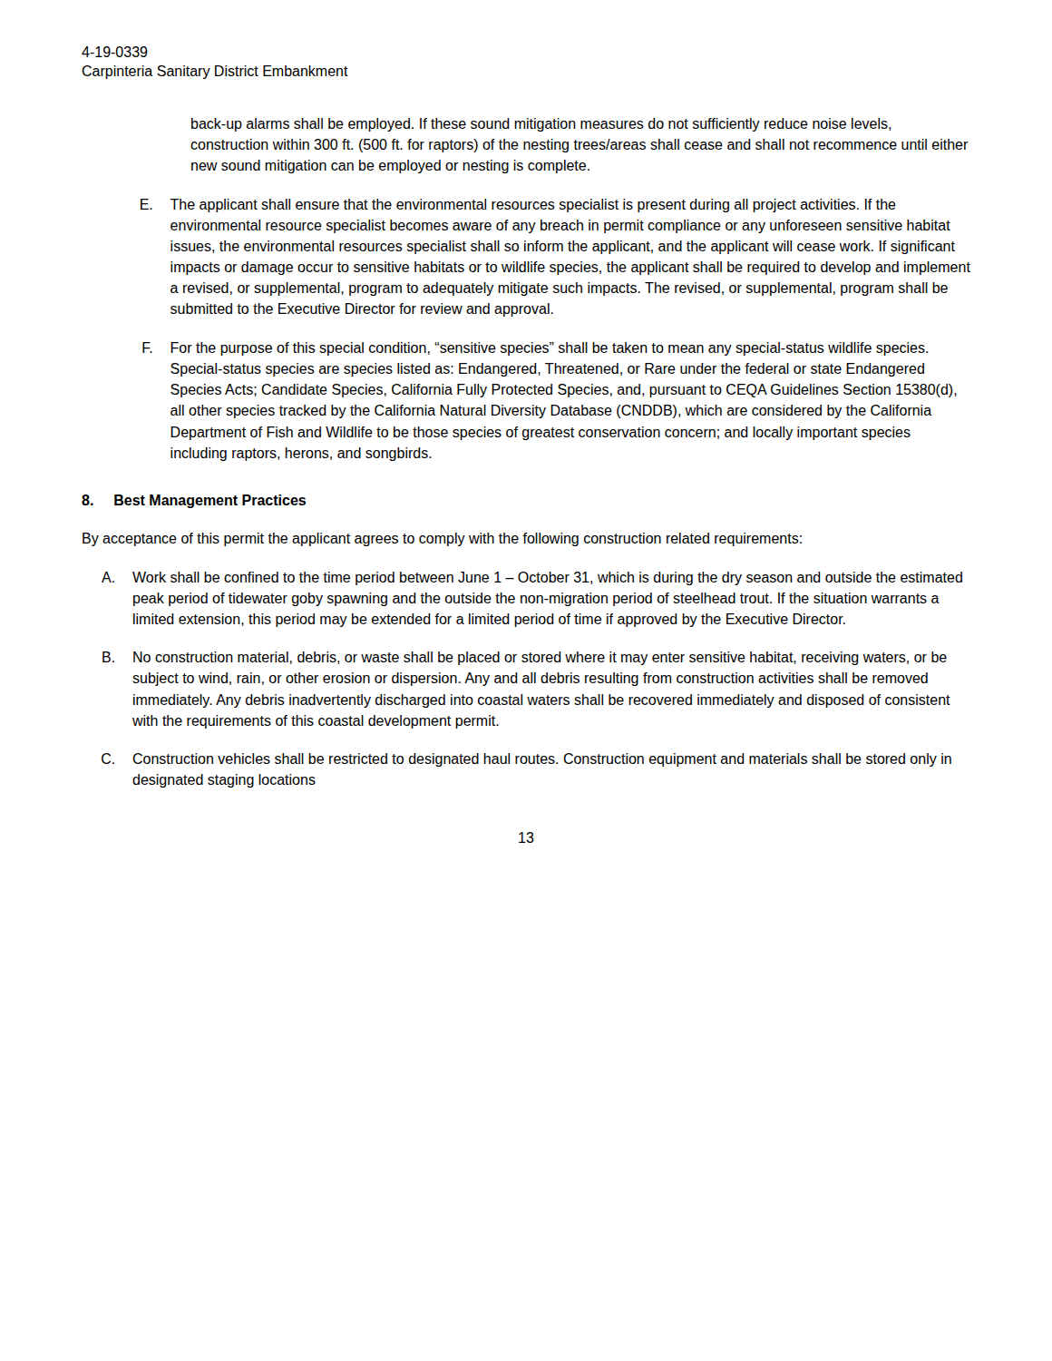4-19-0339
Carpinteria Sanitary District Embankment
back-up alarms shall be employed. If these sound mitigation measures do not sufficiently reduce noise levels, construction within 300 ft. (500 ft. for raptors) of the nesting trees/areas shall cease and shall not recommence until either new sound mitigation can be employed or nesting is complete.
The applicant shall ensure that the environmental resources specialist is present during all project activities. If the environmental resource specialist becomes aware of any breach in permit compliance or any unforeseen sensitive habitat issues, the environmental resources specialist shall so inform the applicant, and the applicant will cease work. If significant impacts or damage occur to sensitive habitats or to wildlife species, the applicant shall be required to develop and implement a revised, or supplemental, program to adequately mitigate such impacts. The revised, or supplemental, program shall be submitted to the Executive Director for review and approval.
For the purpose of this special condition, “sensitive species” shall be taken to mean any special-status wildlife species. Special-status species are species listed as: Endangered, Threatened, or Rare under the federal or state Endangered Species Acts; Candidate Species, California Fully Protected Species, and, pursuant to CEQA Guidelines Section 15380(d), all other species tracked by the California Natural Diversity Database (CNDDB), which are considered by the California Department of Fish and Wildlife to be those species of greatest conservation concern; and locally important species including raptors, herons, and songbirds.
8. Best Management Practices
By acceptance of this permit the applicant agrees to comply with the following construction related requirements:
Work shall be confined to the time period between June 1 – October 31, which is during the dry season and outside the estimated peak period of tidewater goby spawning and the outside the non-migration period of steelhead trout. If the situation warrants a limited extension, this period may be extended for a limited period of time if approved by the Executive Director.
No construction material, debris, or waste shall be placed or stored where it may enter sensitive habitat, receiving waters, or be subject to wind, rain, or other erosion or dispersion. Any and all debris resulting from construction activities shall be removed immediately. Any debris inadvertently discharged into coastal waters shall be recovered immediately and disposed of consistent with the requirements of this coastal development permit.
Construction vehicles shall be restricted to designated haul routes. Construction equipment and materials shall be stored only in designated staging locations
13